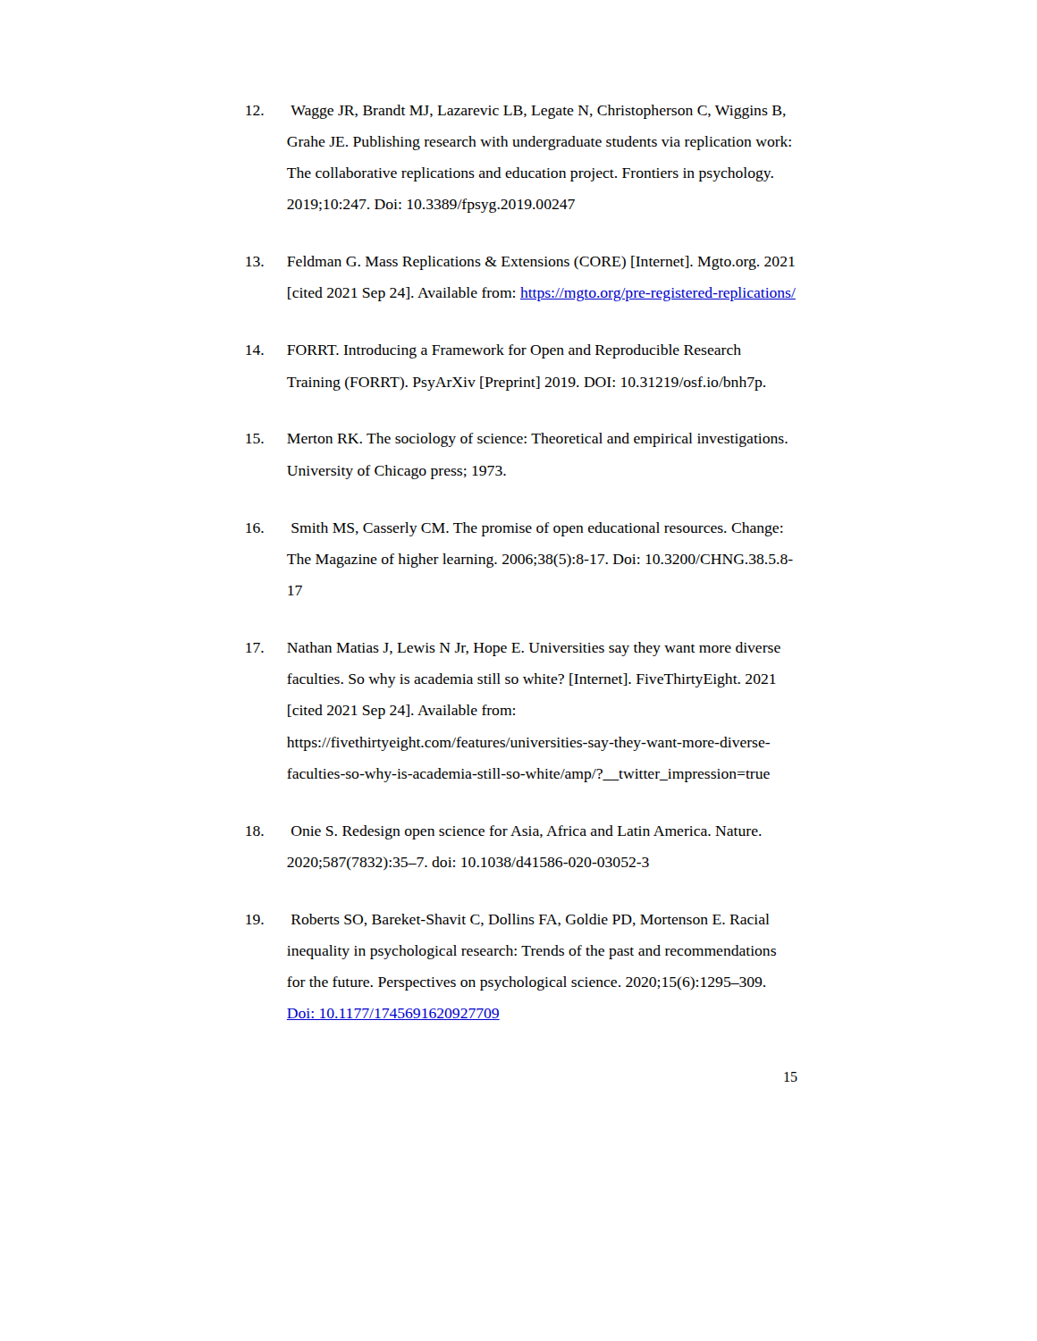Wagge JR, Brandt MJ, Lazarevic LB, Legate N, Christopherson C, Wiggins B, Grahe JE. Publishing research with undergraduate students via replication work: The collaborative replications and education project. Frontiers in psychology. 2019;10:247. Doi: 10.3389/fpsyg.2019.00247
Feldman G. Mass Replications & Extensions (CORE) [Internet]. Mgto.org. 2021 [cited 2021 Sep 24]. Available from: https://mgto.org/pre-registered-replications/
FORRT. Introducing a Framework for Open and Reproducible Research Training (FORRT). PsyArXiv [Preprint] 2019. DOI: 10.31219/osf.io/bnh7p.
Merton RK. The sociology of science: Theoretical and empirical investigations. University of Chicago press; 1973.
Smith MS, Casserly CM. The promise of open educational resources. Change: The Magazine of higher learning. 2006;38(5):8-17. Doi: 10.3200/CHNG.38.5.8-17
Nathan Matias J, Lewis N Jr, Hope E. Universities say they want more diverse faculties. So why is academia still so white? [Internet]. FiveThirtyEight. 2021 [cited 2021 Sep 24]. Available from: https://fivethirtyeight.com/features/universities-say-they-want-more-diverse-faculties-so-why-is-academia-still-so-white/amp/?__twitter_impression=true
Onie S. Redesign open science for Asia, Africa and Latin America. Nature. 2020;587(7832):35–7. doi: 10.1038/d41586-020-03052-3
Roberts SO, Bareket-Shavit C, Dollins FA, Goldie PD, Mortenson E. Racial inequality in psychological research: Trends of the past and recommendations for the future. Perspectives on psychological science. 2020;15(6):1295–309. Doi: 10.1177/1745691620927709
15